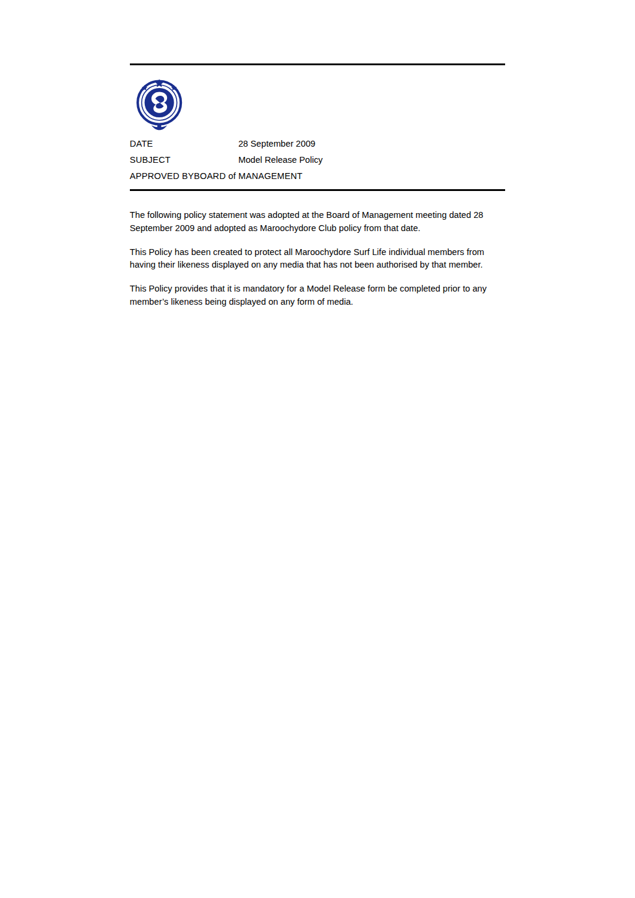| DATE | 28 September 2009 |
| SUBJECT | Model Release Policy |
APPROVED BYBOARD of MANAGEMENT
The following policy statement was adopted at the Board of Management meeting dated 28 September 2009 and adopted as Maroochydore Club policy from that date.
This Policy has been created to protect all Maroochydore Surf Life individual members from having their likeness displayed on any media that has not been authorised by that member.
This Policy provides that it is mandatory for a Model Release form be completed prior to any member’s likeness being displayed on any form of media.